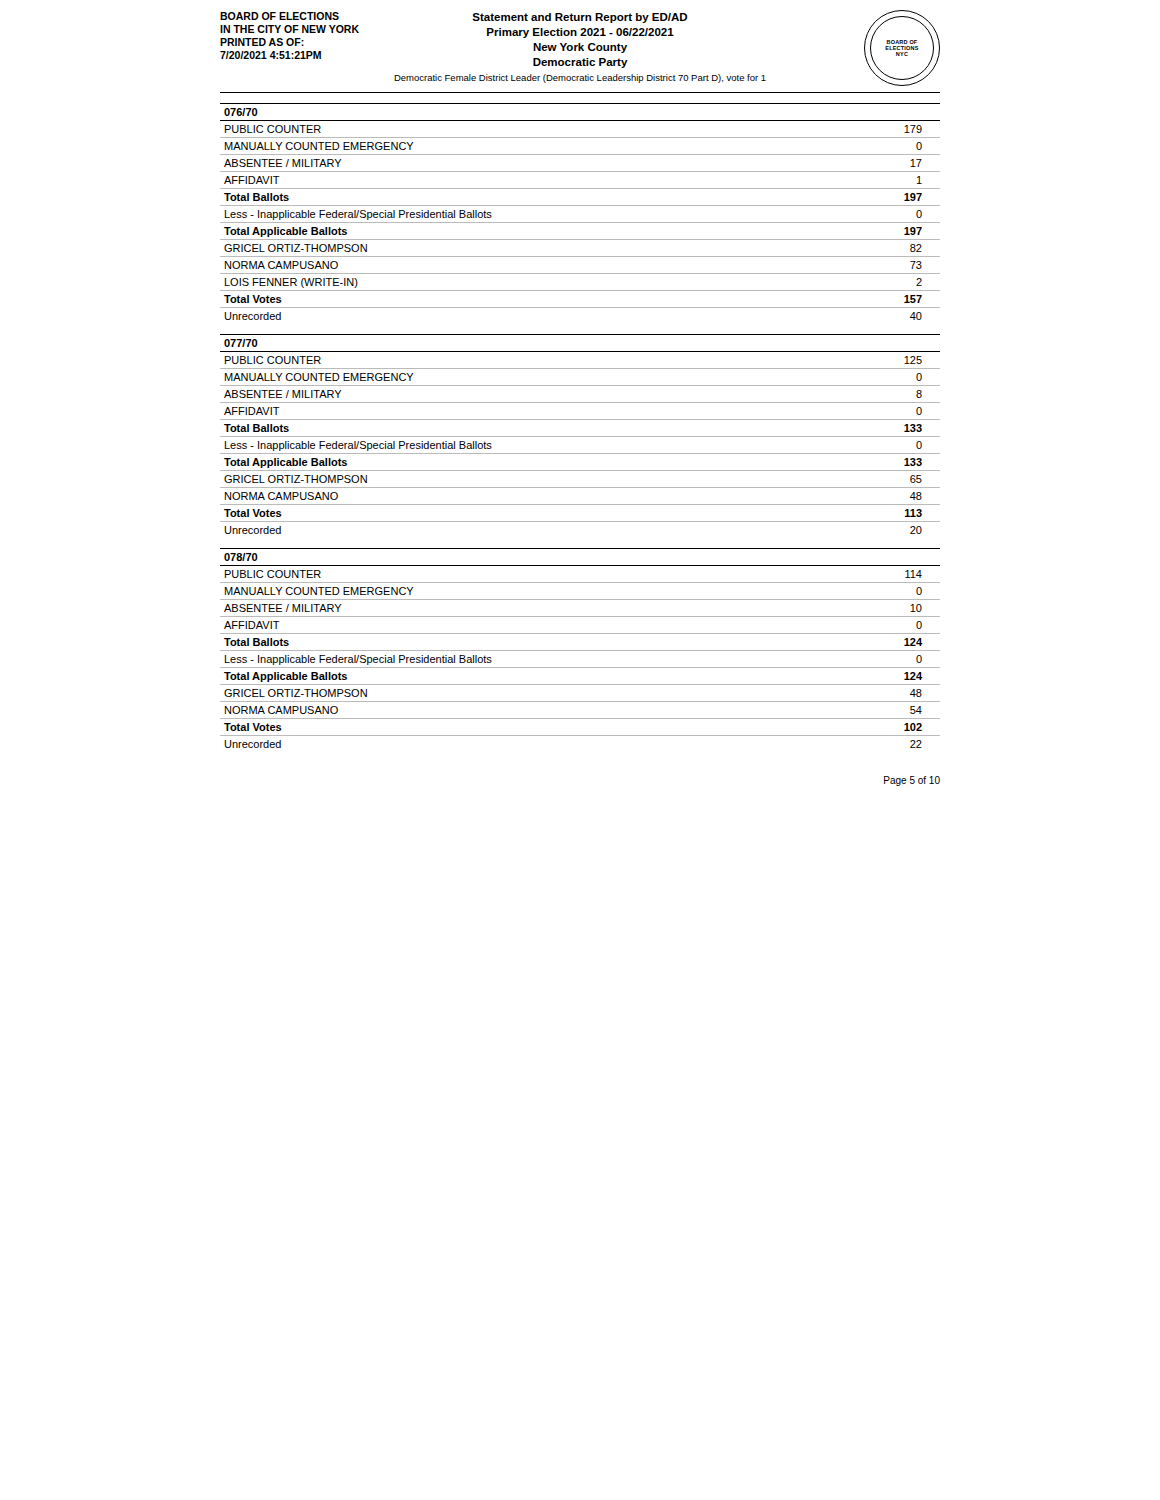BOARD OF ELECTIONS
IN THE CITY OF NEW YORK
PRINTED AS OF:
7/20/2021 4:51:21PM
Statement and Return Report by ED/AD
Primary Election 2021 - 06/22/2021
New York County
Democratic Party
Democratic Female District Leader (Democratic Leadership District 70 Part D), vote for 1
BOARD OF
ELECTIONS
NYC
076/70
| PUBLIC COUNTER | 179 |
| MANUALLY COUNTED EMERGENCY | 0 |
| ABSENTEE / MILITARY | 17 |
| AFFIDAVIT | 1 |
| Total Ballots | 197 |
| Less - Inapplicable Federal/Special Presidential Ballots | 0 |
| Total Applicable Ballots | 197 |
| GRICEL ORTIZ-THOMPSON | 82 |
| NORMA CAMPUSANO | 73 |
| LOIS FENNER (WRITE-IN) | 2 |
| Total Votes | 157 |
| Unrecorded | 40 |
077/70
| PUBLIC COUNTER | 125 |
| MANUALLY COUNTED EMERGENCY | 0 |
| ABSENTEE / MILITARY | 8 |
| AFFIDAVIT | 0 |
| Total Ballots | 133 |
| Less - Inapplicable Federal/Special Presidential Ballots | 0 |
| Total Applicable Ballots | 133 |
| GRICEL ORTIZ-THOMPSON | 65 |
| NORMA CAMPUSANO | 48 |
| Total Votes | 113 |
| Unrecorded | 20 |
078/70
| PUBLIC COUNTER | 114 |
| MANUALLY COUNTED EMERGENCY | 0 |
| ABSENTEE / MILITARY | 10 |
| AFFIDAVIT | 0 |
| Total Ballots | 124 |
| Less - Inapplicable Federal/Special Presidential Ballots | 0 |
| Total Applicable Ballots | 124 |
| GRICEL ORTIZ-THOMPSON | 48 |
| NORMA CAMPUSANO | 54 |
| Total Votes | 102 |
| Unrecorded | 22 |
Page 5 of 10